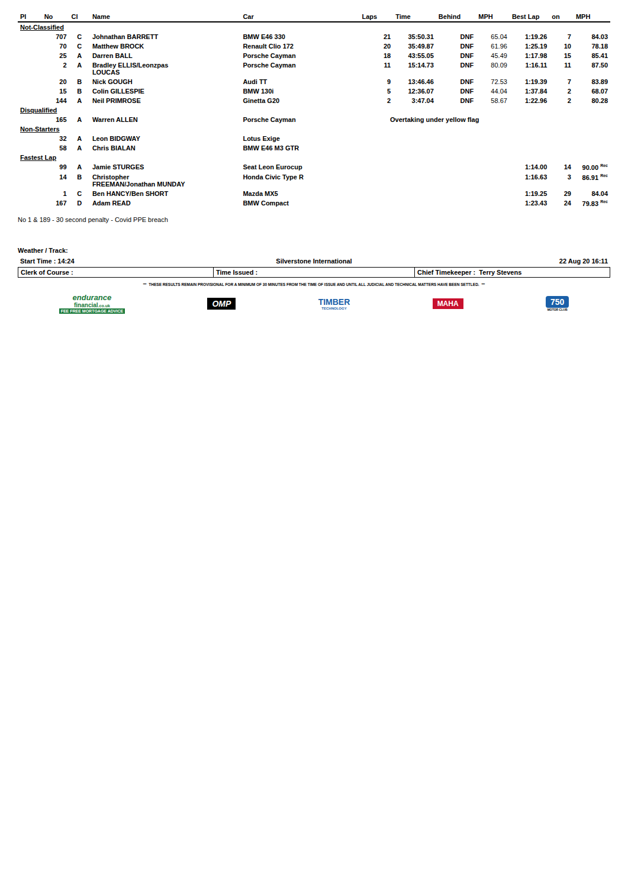| Pl | No | Cl | Name | Car | Laps | Time | Behind | MPH | Best Lap | on | MPH |
| --- | --- | --- | --- | --- | --- | --- | --- | --- | --- | --- | --- |
| Not-Classified |
| | 707 | C | Johnathan BARRETT | BMW E46 330 | 21 | 35:50.31 | DNF | 65.04 | 1:19.26 | 7 | 84.03 |
| | 70 | C | Matthew BROCK | Renault Clio 172 | 20 | 35:49.87 | DNF | 61.96 | 1:25.19 | 10 | 78.18 |
| | 25 | A | Darren BALL | Porsche Cayman | 18 | 43:55.05 | DNF | 45.49 | 1:17.98 | 15 | 85.41 |
| | 2 | A | Bradley ELLIS/Leonzpas LOUCAS | Porsche Cayman | 11 | 15:14.73 | DNF | 80.09 | 1:16.11 | 11 | 87.50 |
| | 20 | B | Nick GOUGH | Audi TT | 9 | 13:46.46 | DNF | 72.53 | 1:19.39 | 7 | 83.89 |
| | 15 | B | Colin GILLESPIE | BMW 130i | 5 | 12:36.07 | DNF | 44.04 | 1:37.84 | 2 | 68.07 |
| | 144 | A | Neil PRIMROSE | Ginetta G20 | 2 | 3:47.04 | DNF | 58.67 | 1:22.96 | 2 | 80.28 |
| Disqualified |
| | 165 | A | Warren ALLEN | Porsche Cayman | Overtaking under yellow flag | |
| Non-Starters |
| | 32 | A | Leon BIDGWAY | Lotus Exige | |
| | 58 | A | Chris BIALAN | BMW E46 M3 GTR | |
| Fastest Lap |
| | 99 | A | Jamie STURGES | Seat Leon Eurocup | | 1:14.00 | 14 | 90.00 Rec |
| | 14 | B | Christopher FREEMAN/Jonathan MUNDAY | Honda Civic Type R | | 1:16.63 | 3 | 86.91 Rec |
| | 1 | C | Ben HANCY/Ben SHORT | Mazda MX5 | | 1:19.25 | 29 | 84.04 |
| | 167 | D | Adam READ | BMW Compact | | 1:23.43 | 24 | 79.83 Rec |
No 1 & 189 - 30 second penalty - Covid PPE breach
Weather / Track:
| Start Time : 14:24 | Silverstone International | 22 Aug 20 16:11 |
| Clerk of Course : | Time Issued : | Chief Timekeeper : Terry Stevens |
– THESE RESULTS REMAIN PROVISIONAL FOR A MINIMUM OF 30 MINUTES FROM THE TIME OF ISSUE AND UNTIL ALL JUDICIAL AND TECHNICAL MATTERS HAVE BEEN SETTLED. –
endurance
financial.co.uk
FEE FREE MORTGAGE ADVICE
OMP
TIMBER
TECHNOLOGY
MAHA
750
MOTOR CLUB